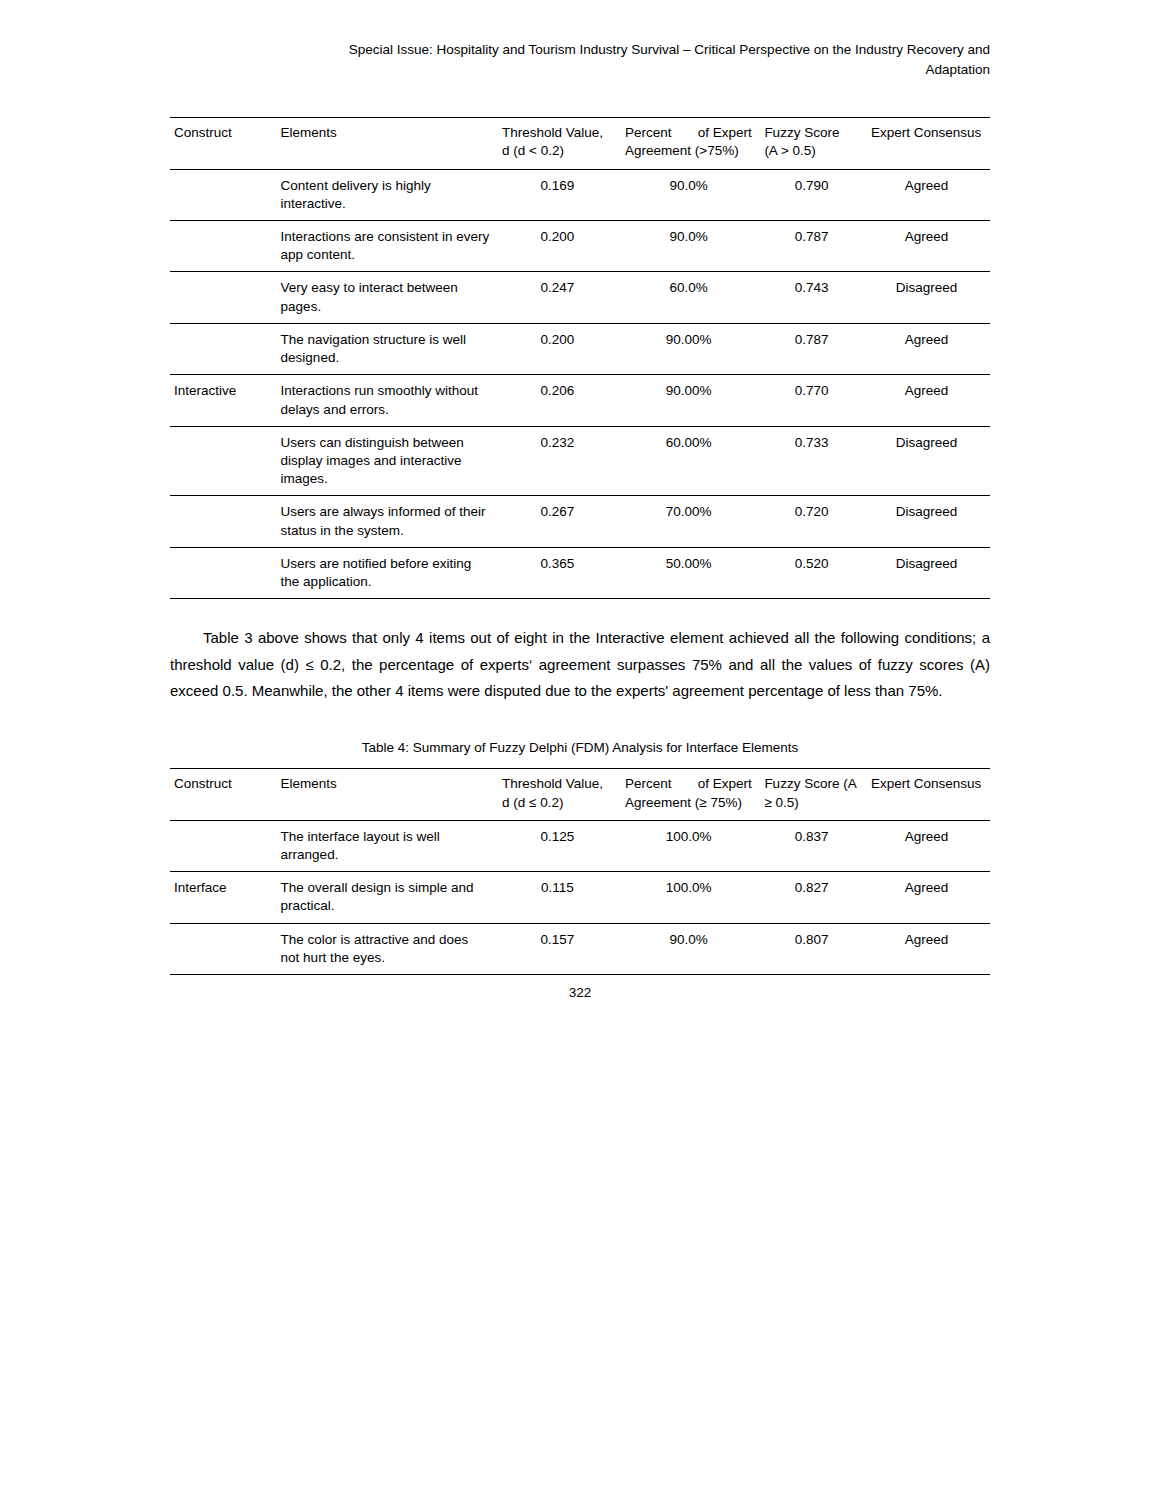Special Issue: Hospitality and Tourism Industry Survival – Critical Perspective on the Industry Recovery and
Adaptation
| Construct | Elements | Threshold Value, d (d < 0.2) | Percent of Expert Agreement (>75%) | Fuzzy Score (A > 0.5) | Expert Consensus |
| --- | --- | --- | --- | --- | --- |
| | Content delivery is highly interactive. | 0.169 | 90.0% | 0.790 | Agreed |
| | Interactions are consistent in every app content. | 0.200 | 90.0% | 0.787 | Agreed |
| | Very easy to interact between pages. | 0.247 | 60.0% | 0.743 | Disagreed |
| | The navigation structure is well designed. | 0.200 | 90.00% | 0.787 | Agreed |
| Interactive | Interactions run smoothly without delays and errors. | 0.206 | 90.00% | 0.770 | Agreed |
| | Users can distinguish between display images and interactive images. | 0.232 | 60.00% | 0.733 | Disagreed |
| | Users are always informed of their status in the system. | 0.267 | 70.00% | 0.720 | Disagreed |
| | Users are notified before exiting the application. | 0.365 | 50.00% | 0.520 | Disagreed |
Table 3 above shows that only 4 items out of eight in the Interactive element achieved all the following conditions; a threshold value (d) ≤ 0.2, the percentage of experts‘ agreement surpasses 75% and all the values of fuzzy scores (A) exceed 0.5. Meanwhile, the other 4 items were disputed due to the experts' agreement percentage of less than 75%.
Table 4: Summary of Fuzzy Delphi (FDM) Analysis for Interface Elements
| Construct | Elements | Threshold Value, d (d ≤ 0.2) | Percent of Expert Agreement (≥ 75%) | Fuzzy Score (A ≥ 0.5) | Expert Consensus |
| --- | --- | --- | --- | --- | --- |
| | The interface layout is well arranged. | 0.125 | 100.0% | 0.837 | Agreed |
| Interface | The overall design is simple and practical. | 0.115 | 100.0% | 0.827 | Agreed |
| | The color is attractive and does not hurt the eyes. | 0.157 | 90.0% | 0.807 | Agreed |
322